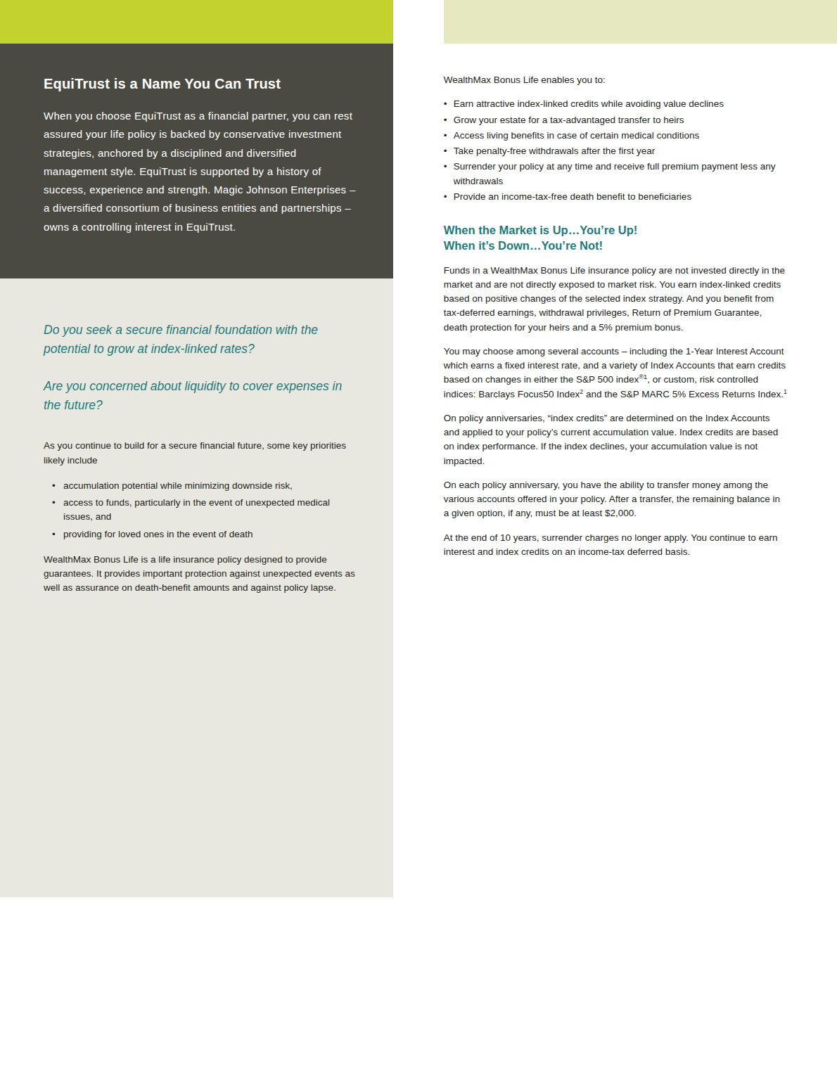EquiTrust is a Name You Can Trust
When you choose EquiTrust as a financial partner, you can rest assured your life policy is backed by conservative investment strategies, anchored by a disciplined and diversified management style. EquiTrust is supported by a history of success, experience and strength. Magic Johnson Enterprises – a diversified consortium of business entities and partnerships – owns a controlling interest in EquiTrust.
Do you seek a secure financial foundation with the potential to grow at index-linked rates?
Are you concerned about liquidity to cover expenses in the future?
As you continue to build for a secure financial future, some key priorities likely include
accumulation potential while minimizing downside risk,
access to funds, particularly in the event of unexpected medical issues, and
providing for loved ones in the event of death
WealthMax Bonus Life is a life insurance policy designed to provide guarantees. It provides important protection against unexpected events as well as assurance on death-benefit amounts and against policy lapse.
WealthMax Bonus Life enables you to:
Earn attractive index-linked credits while avoiding value declines
Grow your estate for a tax-advantaged transfer to heirs
Access living benefits in case of certain medical conditions
Take penalty-free withdrawals after the first year
Surrender your policy at any time and receive full premium payment less any withdrawals
Provide an income-tax-free death benefit to beneficiaries
When the Market is Up…You’re Up!
When it’s Down…You’re Not!
Funds in a WealthMax Bonus Life insurance policy are not invested directly in the market and are not directly exposed to market risk. You earn index-linked credits based on positive changes of the selected index strategy. And you benefit from tax-deferred earnings, withdrawal privileges, Return of Premium Guarantee, death protection for your heirs and a 5% premium bonus.
You may choose among several accounts – including the 1-Year Interest Account which earns a fixed interest rate, and a variety of Index Accounts that earn credits based on changes in either the S&P 500 index®1, or custom, risk controlled indices: Barclays Focus50 Index2 and the S&P MARC 5% Excess Returns Index.1
On policy anniversaries, “index credits” are determined on the Index Accounts and applied to your policy’s current accumulation value. Index credits are based on index performance. If the index declines, your accumulation value is not impacted.
On each policy anniversary, you have the ability to transfer money among the various accounts offered in your policy. After a transfer, the remaining balance in a given option, if any, must be at least $2,000.
At the end of 10 years, surrender charges no longer apply. You continue to earn interest and index credits on an income-tax deferred basis.